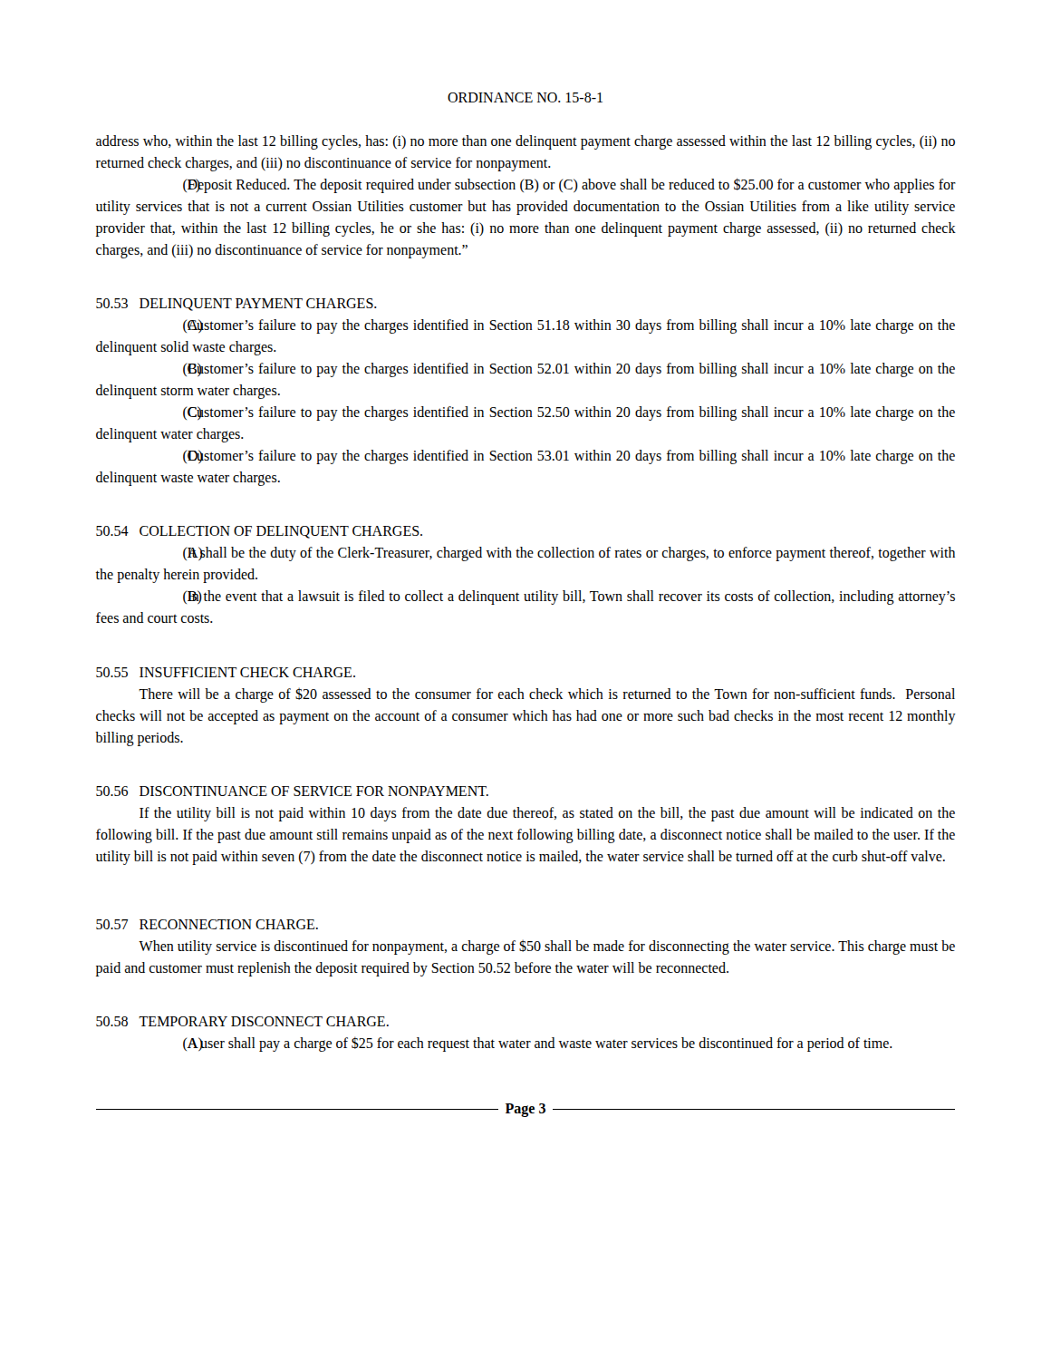ORDINANCE NO. 15-8-1
address who, within the last 12 billing cycles, has: (i) no more than one delinquent payment charge assessed within the last 12 billing cycles, (ii) no returned check charges, and (iii) no discontinuance of service for nonpayment.
(F) Deposit Reduced. The deposit required under subsection (B) or (C) above shall be reduced to $25.00 for a customer who applies for utility services that is not a current Ossian Utilities customer but has provided documentation to the Ossian Utilities from a like utility service provider that, within the last 12 billing cycles, he or she has: (i) no more than one delinquent payment charge assessed, (ii) no returned check charges, and (iii) no discontinuance of service for nonpayment.”
50.53 DELINQUENT PAYMENT CHARGES.
(A) Customer’s failure to pay the charges identified in Section 51.18 within 30 days from billing shall incur a 10% late charge on the delinquent solid waste charges.
(B) Customer’s failure to pay the charges identified in Section 52.01 within 20 days from billing shall incur a 10% late charge on the delinquent storm water charges.
(C) Customer’s failure to pay the charges identified in Section 52.50 within 20 days from billing shall incur a 10% late charge on the delinquent water charges.
(D) Customer’s failure to pay the charges identified in Section 53.01 within 20 days from billing shall incur a 10% late charge on the delinquent waste water charges.
50.54 COLLECTION OF DELINQUENT CHARGES.
(A) It shall be the duty of the Clerk-Treasurer, charged with the collection of rates or charges, to enforce payment thereof, together with the penalty herein provided.
(B) In the event that a lawsuit is filed to collect a delinquent utility bill, Town shall recover its costs of collection, including attorney’s fees and court costs.
50.55 INSUFFICIENT CHECK CHARGE.
There will be a charge of $20 assessed to the consumer for each check which is returned to the Town for non-sufficient funds. Personal checks will not be accepted as payment on the account of a consumer which has had one or more such bad checks in the most recent 12 monthly billing periods.
50.56 DISCONTINUANCE OF SERVICE FOR NONPAYMENT.
If the utility bill is not paid within 10 days from the date due thereof, as stated on the bill, the past due amount will be indicated on the following bill. If the past due amount still remains unpaid as of the next following billing date, a disconnect notice shall be mailed to the user. If the utility bill is not paid within seven (7) from the date the disconnect notice is mailed, the water service shall be turned off at the curb shut-off valve.
50.57 RECONNECTION CHARGE.
When utility service is discontinued for nonpayment, a charge of $50 shall be made for disconnecting the water service. This charge must be paid and customer must replenish the deposit required by Section 50.52 before the water will be reconnected.
50.58 TEMPORARY DISCONNECT CHARGE.
(A) A user shall pay a charge of $25 for each request that water and waste water services be discontinued for a period of time.
Page 3